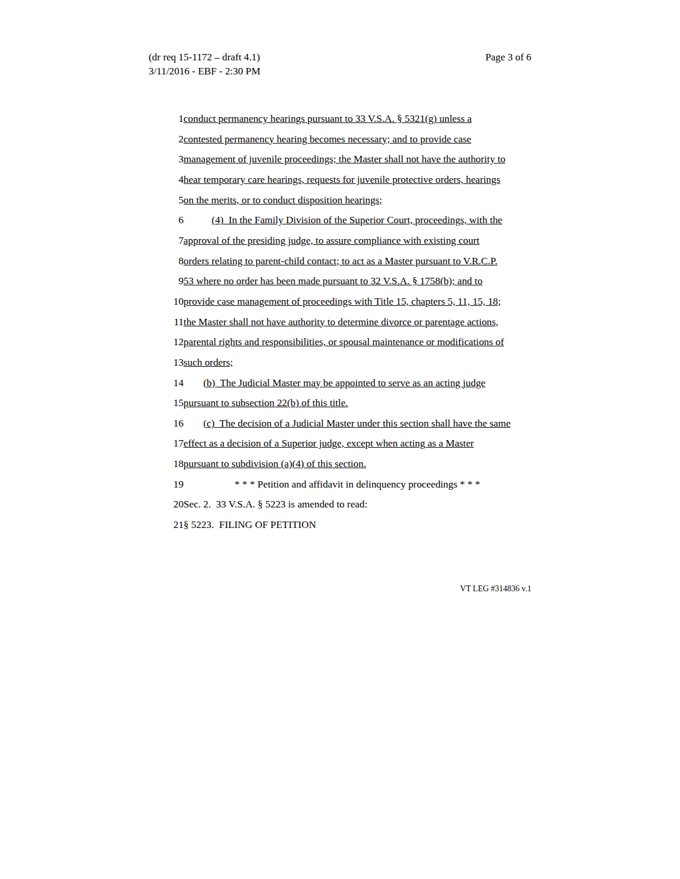(dr req 15-1172 – draft 4.1)
3/11/2016 - EBF - 2:30 PM
Page 3 of 6
| 1 | conduct permanency hearings pursuant to 33 V.S.A. § 5321(g) unless a |
| 2 | contested permanency hearing becomes necessary; and to provide case |
| 3 | management of juvenile proceedings; the Master shall not have the authority to |
| 4 | hear temporary care hearings, requests for juvenile protective orders, hearings |
| 5 | on the merits, or to conduct disposition hearings; |
| 6 | (4) In the Family Division of the Superior Court, proceedings, with the |
| 7 | approval of the presiding judge, to assure compliance with existing court |
| 8 | orders relating to parent-child contact; to act as a Master pursuant to V.R.C.P. |
| 9 | 53 where no order has been made pursuant to 32 V.S.A. § 1758(b); and to |
| 10 | provide case management of proceedings with Title 15, chapters 5, 11, 15, 18; |
| 11 | the Master shall not have authority to determine divorce or parentage actions, |
| 12 | parental rights and responsibilities, or spousal maintenance or modifications of |
| 13 | such orders; |
| 14 | (b) The Judicial Master may be appointed to serve as an acting judge |
| 15 | pursuant to subsection 22(b) of this title. |
| 16 | (c) The decision of a Judicial Master under this section shall have the same |
| 17 | effect as a decision of a Superior judge, except when acting as a Master |
| 18 | pursuant to subdivision (a)(4) of this section. |
| 19 | * * * Petition and affidavit in delinquency proceedings * * * |
| 20 | Sec. 2. 33 V.S.A. § 5223 is amended to read: |
| 21 | § 5223. FILING OF PETITION |
VT LEG #314836 v.1